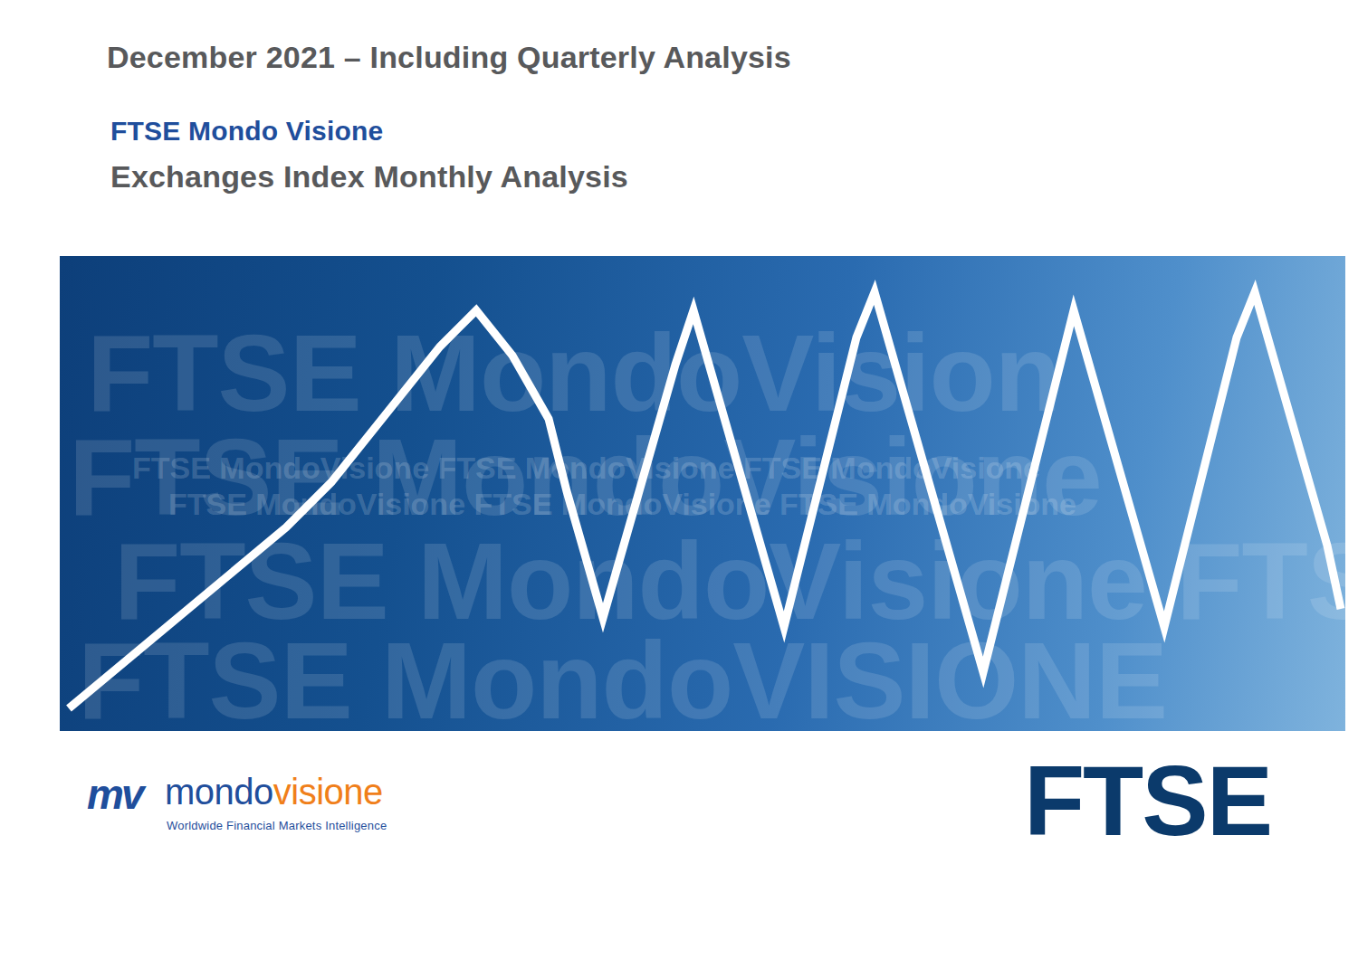December 2021 – Including Quarterly Analysis
FTSE Mondo Visione
Exchanges Index Monthly Analysis
FTSE MondoVision
FTSE MondoVisione
FTSE MondoVisione FTSE/MondoVisio
FTSE MondoVISIONE
FTSE MondoVisione FTSE MondoVisione FTSE MondoVisione
FTSE MondoVisione FTSE MondoVisione FTSE MondoVisione
mv
mondovisione
Worldwide Financial Markets Intelligence
FTSE